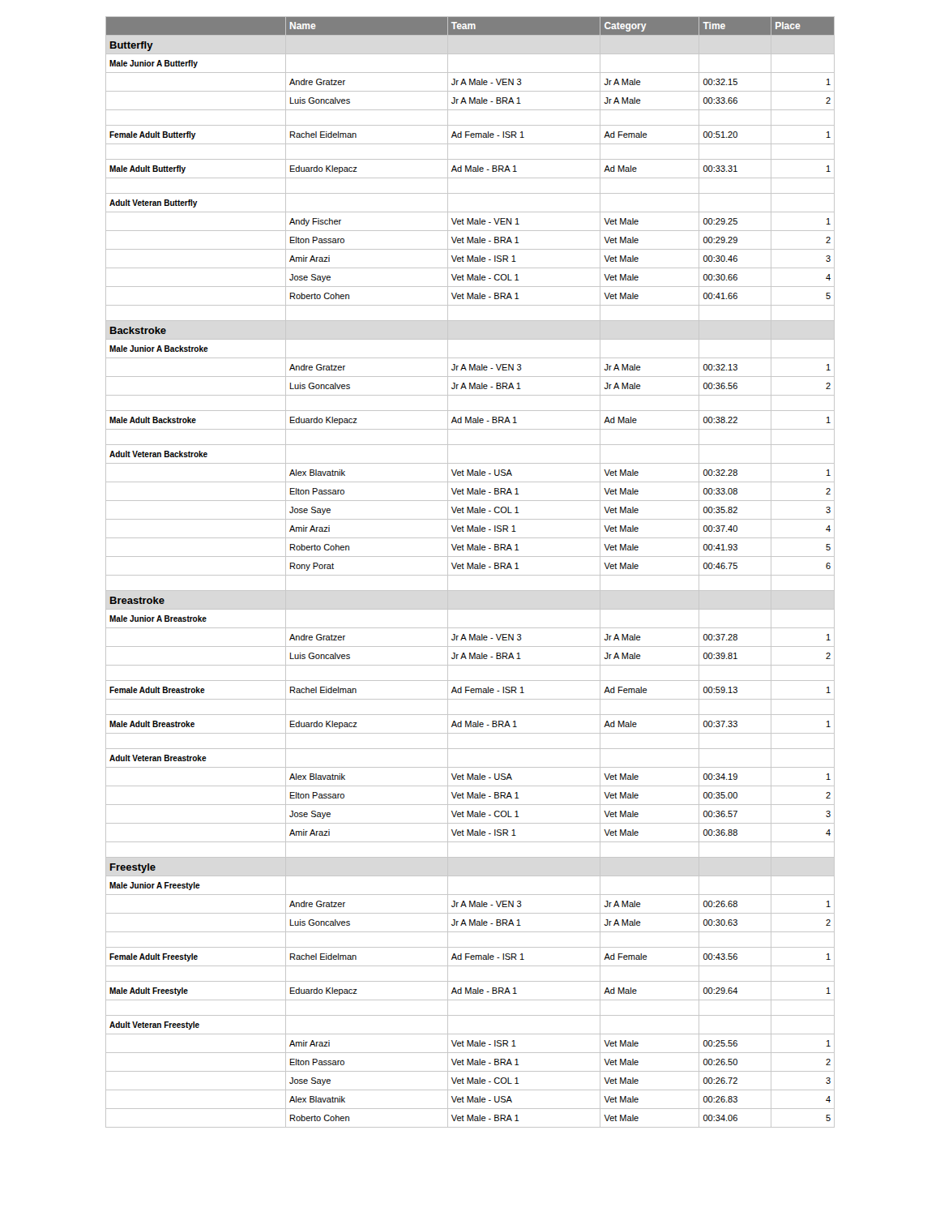| | Name | Team | Category | Time | Place |
| --- | --- | --- | --- | --- | --- |
| Butterfly | | | | | |
| Male Junior A Butterfly | | | | | |
| | Andre Gratzer | Jr A Male - VEN 3 | Jr A Male | 00:32.15 | 1 |
| | Luis Goncalves | Jr A Male - BRA 1 | Jr A Male | 00:33.66 | 2 |
| Female Adult Butterfly | Rachel Eidelman | Ad Female - ISR 1 | Ad Female | 00:51.20 | 1 |
| Male Adult Butterfly | Eduardo Klepacz | Ad Male - BRA 1 | Ad Male | 00:33.31 | 1 |
| Adult Veteran Butterfly | | | | | |
| | Andy Fischer | Vet Male - VEN 1 | Vet Male | 00:29.25 | 1 |
| | Elton Passaro | Vet Male - BRA 1 | Vet Male | 00:29.29 | 2 |
| | Amir Arazi | Vet Male - ISR 1 | Vet Male | 00:30.46 | 3 |
| | Jose Saye | Vet Male - COL 1 | Vet Male | 00:30.66 | 4 |
| | Roberto Cohen | Vet Male - BRA 1 | Vet Male | 00:41.66 | 5 |
| Backstroke | | | | | |
| Male Junior A Backstroke | | | | | |
| | Andre Gratzer | Jr A Male - VEN 3 | Jr A Male | 00:32.13 | 1 |
| | Luis Goncalves | Jr A Male - BRA 1 | Jr A Male | 00:36.56 | 2 |
| Male Adult Backstroke | Eduardo Klepacz | Ad Male - BRA 1 | Ad Male | 00:38.22 | 1 |
| Adult Veteran Backstroke | | | | | |
| | Alex Blavatnik | Vet Male - USA | Vet Male | 00:32.28 | 1 |
| | Elton Passaro | Vet Male - BRA 1 | Vet Male | 00:33.08 | 2 |
| | Jose Saye | Vet Male - COL 1 | Vet Male | 00:35.82 | 3 |
| | Amir Arazi | Vet Male - ISR 1 | Vet Male | 00:37.40 | 4 |
| | Roberto Cohen | Vet Male - BRA 1 | Vet Male | 00:41.93 | 5 |
| | Rony Porat | Vet Male - BRA 1 | Vet Male | 00:46.75 | 6 |
| Breastroke | | | | | |
| Male Junior A Breastroke | | | | | |
| | Andre Gratzer | Jr A Male - VEN 3 | Jr A Male | 00:37.28 | 1 |
| | Luis Goncalves | Jr A Male - BRA 1 | Jr A Male | 00:39.81 | 2 |
| Female Adult Breastroke | Rachel Eidelman | Ad Female - ISR 1 | Ad Female | 00:59.13 | 1 |
| Male Adult Breastroke | Eduardo Klepacz | Ad Male - BRA 1 | Ad Male | 00:37.33 | 1 |
| Adult Veteran Breastroke | | | | | |
| | Alex Blavatnik | Vet Male - USA | Vet Male | 00:34.19 | 1 |
| | Elton Passaro | Vet Male - BRA 1 | Vet Male | 00:35.00 | 2 |
| | Jose Saye | Vet Male - COL 1 | Vet Male | 00:36.57 | 3 |
| | Amir Arazi | Vet Male - ISR 1 | Vet Male | 00:36.88 | 4 |
| Freestyle | | | | | |
| Male Junior A Freestyle | | | | | |
| | Andre Gratzer | Jr A Male - VEN 3 | Jr A Male | 00:26.68 | 1 |
| | Luis Goncalves | Jr A Male - BRA 1 | Jr A Male | 00:30.63 | 2 |
| Female Adult Freestyle | Rachel Eidelman | Ad Female - ISR 1 | Ad Female | 00:43.56 | 1 |
| Male Adult Freestyle | Eduardo Klepacz | Ad Male - BRA 1 | Ad Male | 00:29.64 | 1 |
| Adult Veteran Freestyle | | | | | |
| | Amir Arazi | Vet Male - ISR 1 | Vet Male | 00:25.56 | 1 |
| | Elton Passaro | Vet Male - BRA 1 | Vet Male | 00:26.50 | 2 |
| | Jose Saye | Vet Male - COL 1 | Vet Male | 00:26.72 | 3 |
| | Alex Blavatnik | Vet Male - USA | Vet Male | 00:26.83 | 4 |
| | Roberto Cohen | Vet Male - BRA 1 | Vet Male | 00:34.06 | 5 |